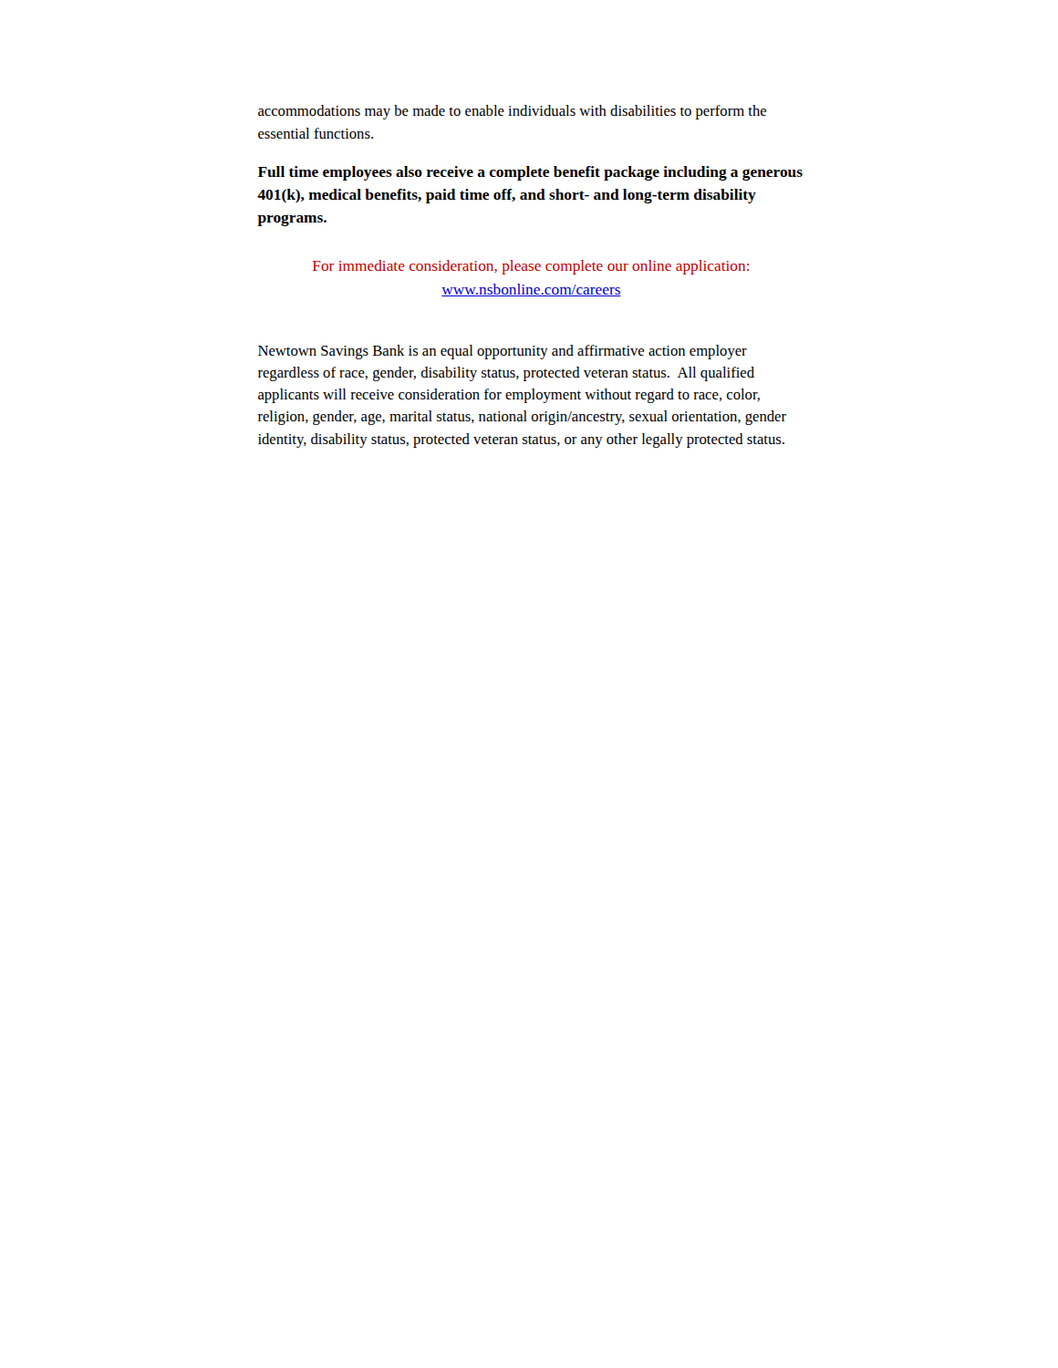accommodations may be made to enable individuals with disabilities to perform the essential functions.
Full time employees also receive a complete benefit package including a generous 401(k), medical benefits, paid time off, and short- and long-term disability programs.
For immediate consideration, please complete our online application:
www.nsbonline.com/careers
Newtown Savings Bank is an equal opportunity and affirmative action employer regardless of race, gender, disability status, protected veteran status. All qualified applicants will receive consideration for employment without regard to race, color, religion, gender, age, marital status, national origin/ancestry, sexual orientation, gender identity, disability status, protected veteran status, or any other legally protected status.